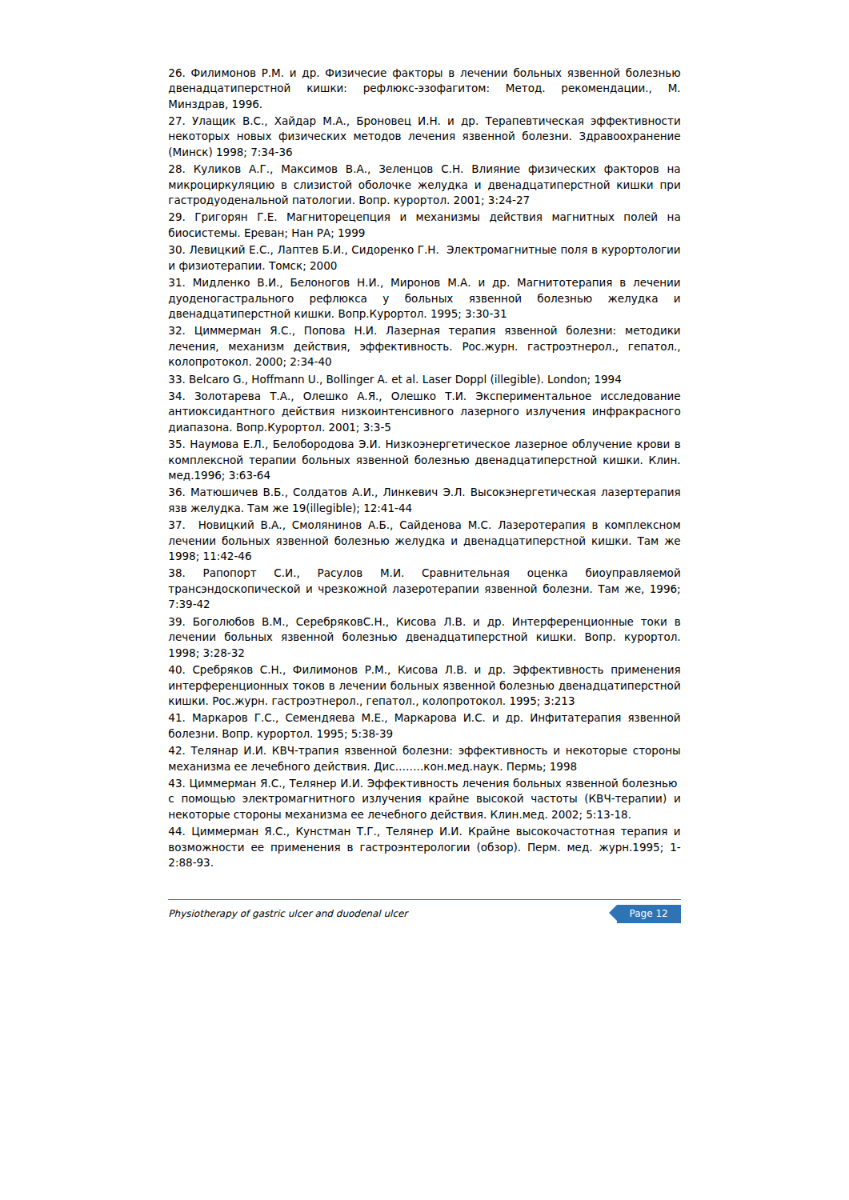26. Филимонов Р.М. и др. Физичесие факторы в лечении больных язвенной болезнью двенадцатиперстной кишки: рефлюкс-эзофагитом: Метод. рекомендации., М. Минздрав, 1996.
27. Улащик В.С., Хайдар М.А., Броновец И.Н. и др. Терапевтическая эффективности некоторых новых физических методов лечения язвенной болезни. Здравоохранение (Минск) 1998; 7:34-36
28. Куликов А.Г., Максимов В.А., Зеленцов С.Н. Влияние физических факторов на микроциркуляцию в слизистой оболочке желудка и двенадцатиперстной кишки при гастродуоденальной патологии. Вопр. курортол. 2001; 3:24-27
29. Григорян Г.Е. Магниторецепция и механизмы действия магнитных полей на биосистемы. Ереван; Нан РА; 1999
30. Левицкий Е.С., Лаптев Б.И., Сидоренко Г.Н. Электромагнитные поля в курортологии и физиотерапии. Томск; 2000
31. Мидленко В.И., Белоногов Н.И., Миронов М.А. и др. Магнитотерапия в лечении дуоденогастрального рефлюкса у больных язвенной болезнью желудка и двенадцатиперстной кишки. Вопр.Курортол. 1995; 3:30-31
32. Циммерман Я.С., Попова Н.И. Лазерная терапия язвенной болезни: методики лечения, механизм действия, эффективность. Рос.журн. гастроэтнерол., гепатол., колопротокол. 2000; 2:34-40
33. Belcaro G., Hoffmann U., Bollinger A. et al. Laser Doppl (illegible). London; 1994
34. Золотарева Т.А., Олешко А.Я., Олешко Т.И. Экспериментальное исследование антиоксидантного действия низкоинтенсивного лазерного излучения инфракрасного диапазона. Вопр.Курортол. 2001; 3:3-5
35. Наумова Е.Л., Белобородова Э.И. Низкоэнергетическое лазерное облучение крови в комплексной терапии больных язвенной болезнью двенадцатиперстной кишки. Клин. мед.1996; 3:63-64
36. Матюшичев В.Б., Солдатов А.И., Линкевич Э.Л. Высокэнергетическая лазертерапия язв желудка. Там же 19(illegible); 12:41-44
37. Новицкий В.А., Смолянинов А.Б., Сайденова М.С. Лазеротерапия в комплексном лечении больных язвенной болезнью желудка и двенадцатиперстной кишки. Там же 1998; 11:42-46
38. Рапопорт С.И., Расулов М.И. Сравнительная оценка биоуправляемой трансэндоскопической и чрезкожной лазеротерапии язвенной болезни. Там же, 1996; 7:39-42
39. Боголюбов В.М., СеребряковС.Н., Кисова Л.В. и др. Интерференционные токи в лечении больных язвенной болезнью двенадцатиперстной кишки. Вопр. курортол. 1998; 3:28-32
40. Сребряков С.Н., Филимонов Р.М., Кисова Л.В. и др. Эффективность применения интерференционных токов в лечении больных язвенной болезнью двенадцатиперстной кишки. Рос.журн. гастроэтнерол., гепатол., колопротокол. 1995; 3:213
41. Маркаров Г.С., Семендяева М.Е., Маркарова И.С. и др. Инфитатерапия язвенной болезни. Вопр. курортол. 1995; 5:38-39
42. Телянар И.И. КВЧ-трапия язвенной болезни: эффективность и некоторые стороны механизма ее лечебного действия. Дис.…….кон.мед.наук. Пермь; 1998
43. Циммерман Я.С., Телянер И.И. Эффективность лечения больных язвенной болезнью с помощью электромагнитного излучения крайне высокой частоты (КВЧ-терапии) и некоторые стороны механизма ее лечебного действия. Клин.мед. 2002; 5:13-18.
44. Циммерман Я.С., Кунстман Т.Г., Телянер И.И. Крайне высокочастотная терапия и возможности ее применения в гастроэнтерологии (обзор). Перм. мед. журн.1995; 1-2:88-93.
Physiotherapy of gastric ulcer and duodenal ulcer
Page 12